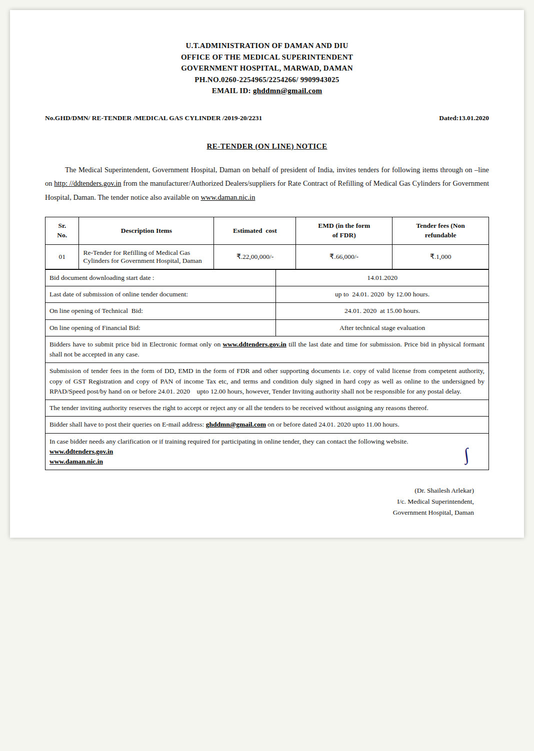U.T.ADMINISTRATION OF DAMAN AND DIU
OFFICE OF THE MEDICAL SUPERINTENDENT
GOVERNMENT HOSPITAL, MARWAD, DAMAN
PH.NO.0260-2254965/2254266/ 9909943025
EMAIL ID: ghddmn@gmail.com
No.GHD/DMN/ RE-TENDER /MEDICAL GAS CYLINDER /2019-20/2231 Dated:13.01.2020
RE-TENDER (ON LINE) NOTICE
The Medical Superintendent, Government Hospital, Daman on behalf of president of India, invites tenders for following items through on –line on http: //ddtenders.gov.in from the manufacturer/Authorized Dealers/suppliers for Rate Contract of Refilling of Medical Gas Cylinders for Government Hospital, Daman. The tender notice also available on www.daman.nic.in
| Sr. No. | Description Items | Estimated cost | EMD (in the form of FDR) | Tender fees (Non refundable |
| --- | --- | --- | --- | --- |
| 01 | Re-Tender for Refilling of Medical Gas Cylinders for Government Hospital, Daman | ₹ .22,00,000/- | ₹ .66,000/- | ₹ .1,000 |
| Bid document downloading start date : | 14.01.2020 |
| Last date of submission of online tender document: | up to 24.01. 2020 by 12.00 hours. |
| On line opening of Technical Bid: | 24.01. 2020 at 15.00 hours. |
| On line opening of Financial Bid: | After technical stage evaluation |
| Bidders have to submit price bid in Electronic format only on www.ddtenders.gov.in till the last date and time for submission. Price bid in physical formant shall not be accepted in any case. |
| Submission of tender fees in the form of DD, EMD in the form of FDR and other supporting documents i.e. copy of valid license from competent authority, copy of GST Registration and copy of PAN of income Tax etc, and terms and condition duly signed in hard copy as well as online to the undersigned by RPAD/Speed post/by hand on or before 24.01. 2020 upto 12.00 hours, however, Tender Inviting authority shall not be responsible for any postal delay. |
| The tender inviting authority reserves the right to accept or reject any or all the tenders to be received without assigning any reasons thereof. |
| Bidder shall have to post their queries on E-mail address: ghddmn@gmail.com on or before dated 24.01. 2020 upto 11.00 hours. |
| In case bidder needs any clarification or if training required for participating in online tender, they can contact the following website. www.ddtenders.gov.in www.daman.nic.in ∫ |
(Dr. Shailesh Arlekar)
I/c. Medical Superintendent,
Government Hospital, Daman